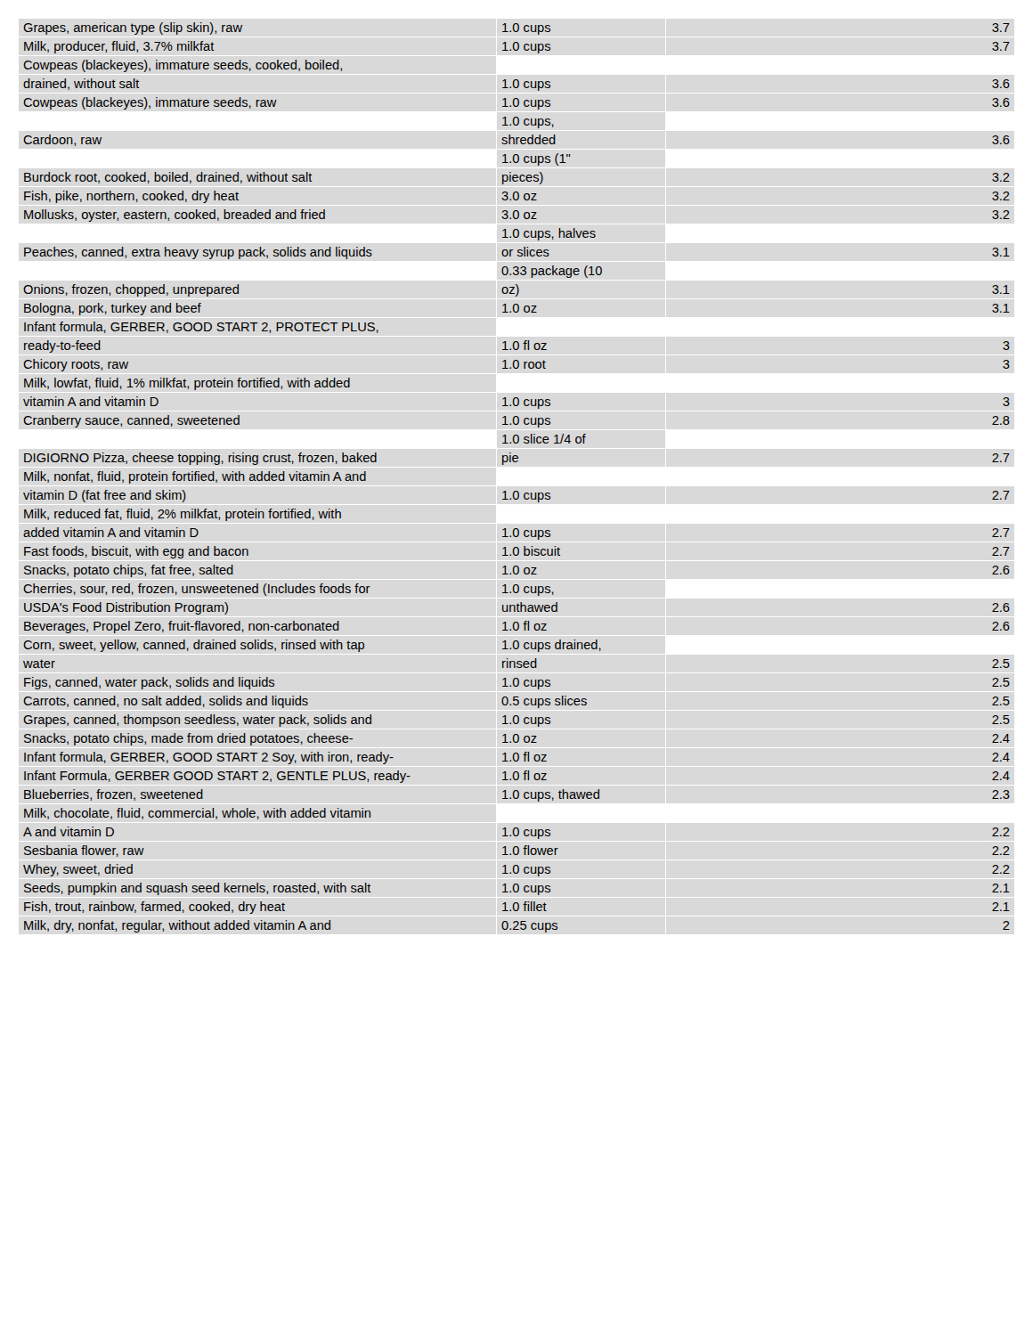| Grapes, american type (slip skin), raw | 1.0 cups | 3.7 |
| Milk, producer, fluid, 3.7% milkfat | 1.0 cups | 3.7 |
| Cowpeas (blackeyes), immature seeds, cooked, boiled, | | |
| drained, without salt | 1.0 cups | 3.6 |
| Cowpeas (blackeyes), immature seeds, raw | 1.0 cups | 3.6 |
| | 1.0 cups, | |
| Cardoon, raw | shredded | 3.6 |
| | 1.0 cups (1" | |
| Burdock root, cooked, boiled, drained, without salt | pieces) | 3.2 |
| Fish, pike, northern, cooked, dry heat | 3.0 oz | 3.2 |
| Mollusks, oyster, eastern, cooked, breaded and fried | 3.0 oz | 3.2 |
| | 1.0 cups, halves | |
| Peaches, canned, extra heavy syrup pack, solids and liquids | or slices | 3.1 |
| | 0.33 package (10 | |
| Onions, frozen, chopped, unprepared | oz) | 3.1 |
| Bologna, pork, turkey and beef | 1.0 oz | 3.1 |
| Infant formula, GERBER, GOOD START 2, PROTECT PLUS, | | |
| ready-to-feed | 1.0 fl oz | 3 |
| Chicory roots, raw | 1.0 root | 3 |
| Milk, lowfat, fluid, 1% milkfat, protein fortified, with added | | |
| vitamin A and vitamin D | 1.0 cups | 3 |
| Cranberry sauce, canned, sweetened | 1.0 cups | 2.8 |
| | 1.0 slice 1/4 of | |
| DIGIORNO Pizza, cheese topping, rising crust, frozen, baked | pie | 2.7 |
| Milk, nonfat, fluid, protein fortified, with added vitamin A and | | |
| vitamin D (fat free and skim) | 1.0 cups | 2.7 |
| Milk, reduced fat, fluid, 2% milkfat, protein fortified, with | | |
| added vitamin A and vitamin D | 1.0 cups | 2.7 |
| Fast foods, biscuit, with egg and bacon | 1.0 biscuit | 2.7 |
| Snacks, potato chips, fat free, salted | 1.0 oz | 2.6 |
| Cherries, sour, red, frozen, unsweetened (Includes foods for | 1.0 cups, | |
| USDA's Food Distribution Program) | unthawed | 2.6 |
| Beverages, Propel Zero, fruit-flavored, non-carbonated | 1.0 fl oz | 2.6 |
| Corn, sweet, yellow, canned, drained solids, rinsed with tap | 1.0 cups drained, | |
| water | rinsed | 2.5 |
| Figs, canned, water pack, solids and liquids | 1.0 cups | 2.5 |
| Carrots, canned, no salt added, solids and liquids | 0.5 cups slices | 2.5 |
| Grapes, canned, thompson seedless, water pack, solids and | 1.0 cups | 2.5 |
| Snacks, potato chips, made from dried potatoes, cheese- | 1.0 oz | 2.4 |
| Infant formula, GERBER, GOOD START 2 Soy, with iron, ready- | 1.0 fl oz | 2.4 |
| Infant Formula, GERBER GOOD START 2, GENTLE PLUS, ready- | 1.0 fl oz | 2.4 |
| Blueberries, frozen, sweetened | 1.0 cups, thawed | 2.3 |
| Milk, chocolate, fluid, commercial, whole, with added vitamin | | |
| A and vitamin D | 1.0 cups | 2.2 |
| Sesbania flower, raw | 1.0 flower | 2.2 |
| Whey, sweet, dried | 1.0 cups | 2.2 |
| Seeds, pumpkin and squash seed kernels, roasted, with salt | 1.0 cups | 2.1 |
| Fish, trout, rainbow, farmed, cooked, dry heat | 1.0 fillet | 2.1 |
| Milk, dry, nonfat, regular, without added vitamin A and | 0.25 cups | 2 |